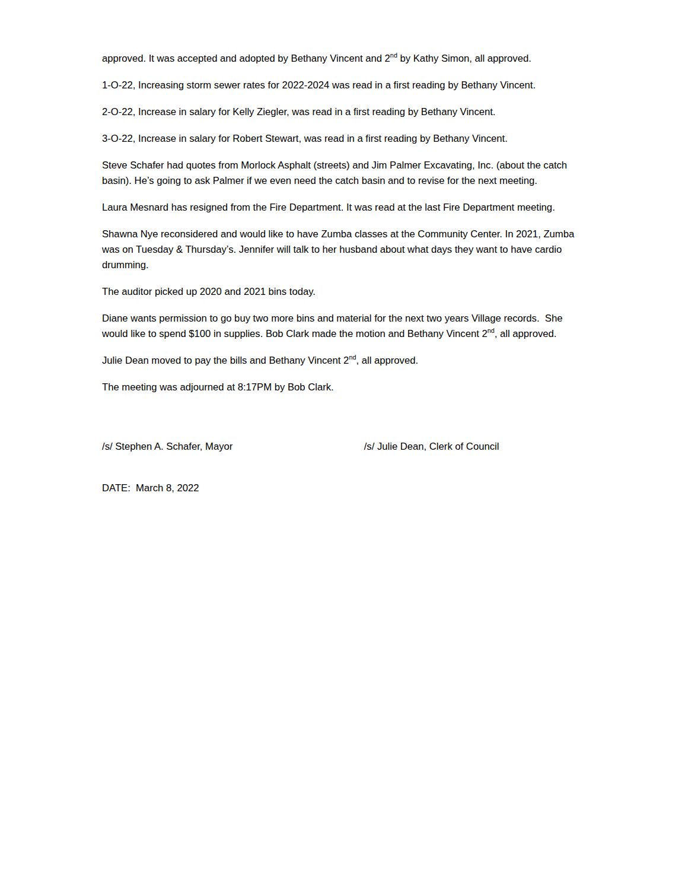approved. It was accepted and adopted by Bethany Vincent and 2nd by Kathy Simon, all approved.
1-O-22, Increasing storm sewer rates for 2022-2024 was read in a first reading by Bethany Vincent.
2-O-22, Increase in salary for Kelly Ziegler, was read in a first reading by Bethany Vincent.
3-O-22, Increase in salary for Robert Stewart, was read in a first reading by Bethany Vincent.
Steve Schafer had quotes from Morlock Asphalt (streets) and Jim Palmer Excavating, Inc. (about the catch basin). He’s going to ask Palmer if we even need the catch basin and to revise for the next meeting.
Laura Mesnard has resigned from the Fire Department. It was read at the last Fire Department meeting.
Shawna Nye reconsidered and would like to have Zumba classes at the Community Center. In 2021, Zumba was on Tuesday & Thursday’s. Jennifer will talk to her husband about what days they want to have cardio drumming.
The auditor picked up 2020 and 2021 bins today.
Diane wants permission to go buy two more bins and material for the next two years Village records. She would like to spend $100 in supplies. Bob Clark made the motion and Bethany Vincent 2nd, all approved.
Julie Dean moved to pay the bills and Bethany Vincent 2nd, all approved.
The meeting was adjourned at 8:17PM by Bob Clark.
/s/ Stephen A. Schafer, Mayor
/s/ Julie Dean, Clerk of Council
DATE: March 8, 2022